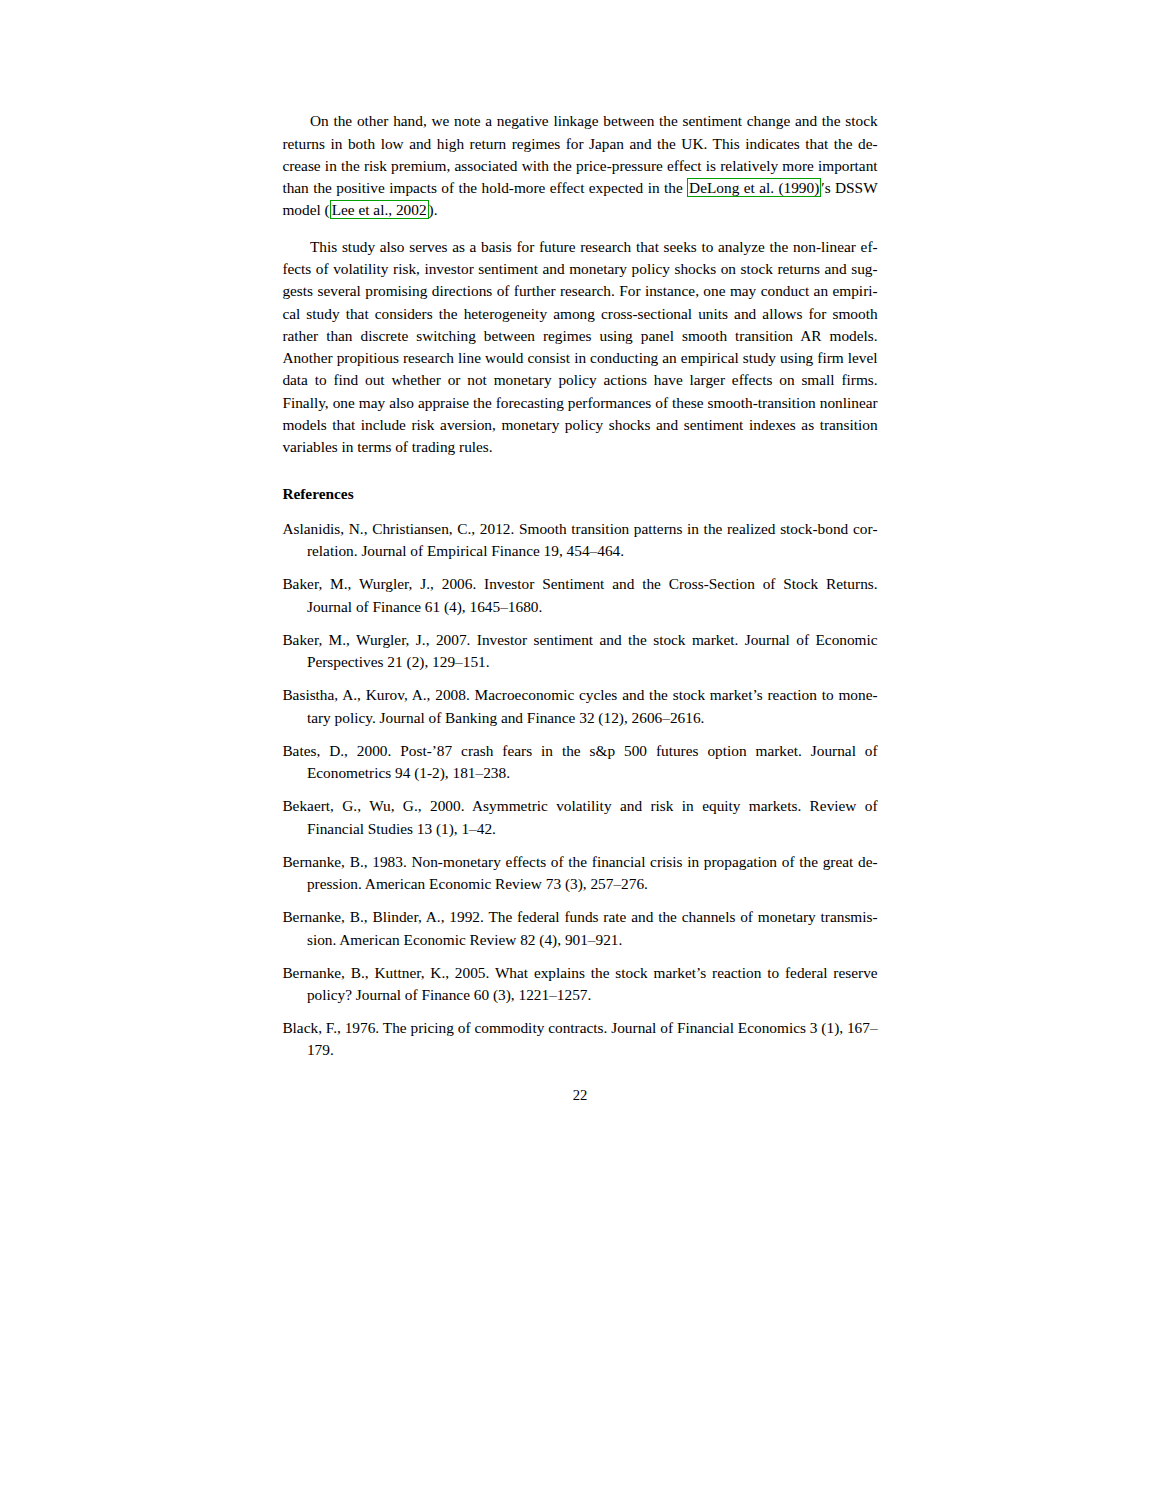On the other hand, we note a negative linkage between the sentiment change and the stock returns in both low and high return regimes for Japan and the UK. This indicates that the decrease in the risk premium, associated with the price-pressure effect is relatively more important than the positive impacts of the hold-more effect expected in the DeLong et al. (1990)′s DSSW model (Lee et al., 2002).
This study also serves as a basis for future research that seeks to analyze the non-linear effects of volatility risk, investor sentiment and monetary policy shocks on stock returns and suggests several promising directions of further research. For instance, one may conduct an empirical study that considers the heterogeneity among cross-sectional units and allows for smooth rather than discrete switching between regimes using panel smooth transition AR models. Another propitious research line would consist in conducting an empirical study using firm level data to find out whether or not monetary policy actions have larger effects on small firms. Finally, one may also appraise the forecasting performances of these smooth-transition nonlinear models that include risk aversion, monetary policy shocks and sentiment indexes as transition variables in terms of trading rules.
References
Aslanidis, N., Christiansen, C., 2012. Smooth transition patterns in the realized stock-bond correlation. Journal of Empirical Finance 19, 454–464.
Baker, M., Wurgler, J., 2006. Investor Sentiment and the Cross-Section of Stock Returns. Journal of Finance 61 (4), 1645–1680.
Baker, M., Wurgler, J., 2007. Investor sentiment and the stock market. Journal of Economic Perspectives 21 (2), 129–151.
Basistha, A., Kurov, A., 2008. Macroeconomic cycles and the stock market’s reaction to monetary policy. Journal of Banking and Finance 32 (12), 2606–2616.
Bates, D., 2000. Post-’87 crash fears in the s&p 500 futures option market. Journal of Econometrics 94 (1-2), 181–238.
Bekaert, G., Wu, G., 2000. Asymmetric volatility and risk in equity markets. Review of Financial Studies 13 (1), 1–42.
Bernanke, B., 1983. Non-monetary effects of the financial crisis in propagation of the great depression. American Economic Review 73 (3), 257–276.
Bernanke, B., Blinder, A., 1992. The federal funds rate and the channels of monetary transmission. American Economic Review 82 (4), 901–921.
Bernanke, B., Kuttner, K., 2005. What explains the stock market’s reaction to federal reserve policy? Journal of Finance 60 (3), 1221–1257.
Black, F., 1976. The pricing of commodity contracts. Journal of Financial Economics 3 (1), 167–179.
22